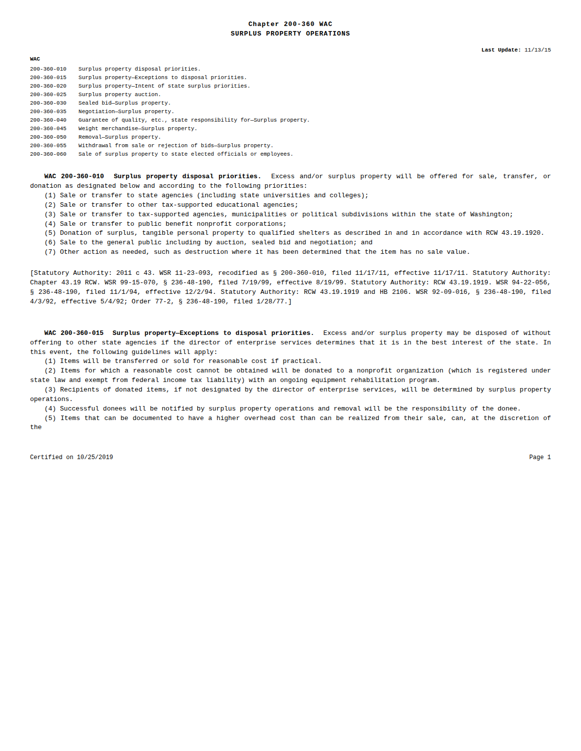Chapter 200-360 WAC
SURPLUS PROPERTY OPERATIONS
Last Update: 11/13/15
WAC
| 200-360-010 | Surplus property disposal priorities. |
| 200-360-015 | Surplus property—Exceptions to disposal priorities. |
| 200-360-020 | Surplus property—Intent of state surplus priorities. |
| 200-360-025 | Surplus property auction. |
| 200-360-030 | Sealed bid—Surplus property. |
| 200-360-035 | Negotiation—Surplus property. |
| 200-360-040 | Guarantee of quality, etc., state responsibility for—Surplus property. |
| 200-360-045 | Weight merchandise—Surplus property. |
| 200-360-050 | Removal—Surplus property. |
| 200-360-055 | Withdrawal from sale or rejection of bids—Surplus property. |
| 200-360-060 | Sale of surplus property to state elected officials or employees. |
WAC 200-360-010 Surplus property disposal priorities. Excess and/or surplus property will be offered for sale, transfer, or donation as designated below and according to the following priorities:
(1) Sale or transfer to state agencies (including state universities and colleges);
(2) Sale or transfer to other tax-supported educational agencies;
(3) Sale or transfer to tax-supported agencies, municipalities or political subdivisions within the state of Washington;
(4) Sale or transfer to public benefit nonprofit corporations;
(5) Donation of surplus, tangible personal property to qualified shelters as described in and in accordance with RCW 43.19.1920.
(6) Sale to the general public including by auction, sealed bid and negotiation; and
(7) Other action as needed, such as destruction where it has been determined that the item has no sale value.
[Statutory Authority: 2011 c 43. WSR 11-23-093, recodified as § 200-360-010, filed 11/17/11, effective 11/17/11. Statutory Authority: Chapter 43.19 RCW. WSR 99-15-070, § 236-48-190, filed 7/19/99, effective 8/19/99. Statutory Authority: RCW 43.19.1919. WSR 94-22-056, § 236-48-190, filed 11/1/94, effective 12/2/94. Statutory Authority: RCW 43.19.1919 and HB 2106. WSR 92-09-016, § 236-48-190, filed 4/3/92, effective 5/4/92; Order 77-2, § 236-48-190, filed 1/28/77.]
WAC 200-360-015 Surplus property—Exceptions to disposal priorities. Excess and/or surplus property may be disposed of without offering to other state agencies if the director of enterprise services determines that it is in the best interest of the state. In this event, the following guidelines will apply:
(1) Items will be transferred or sold for reasonable cost if practical.
(2) Items for which a reasonable cost cannot be obtained will be donated to a nonprofit organization (which is registered under state law and exempt from federal income tax liability) with an ongoing equipment rehabilitation program.
(3) Recipients of donated items, if not designated by the director of enterprise services, will be determined by surplus property operations.
(4) Successful donees will be notified by surplus property operations and removal will be the responsibility of the donee.
(5) Items that can be documented to have a higher overhead cost than can be realized from their sale, can, at the discretion of the
Certified on 10/25/2019 Page 1